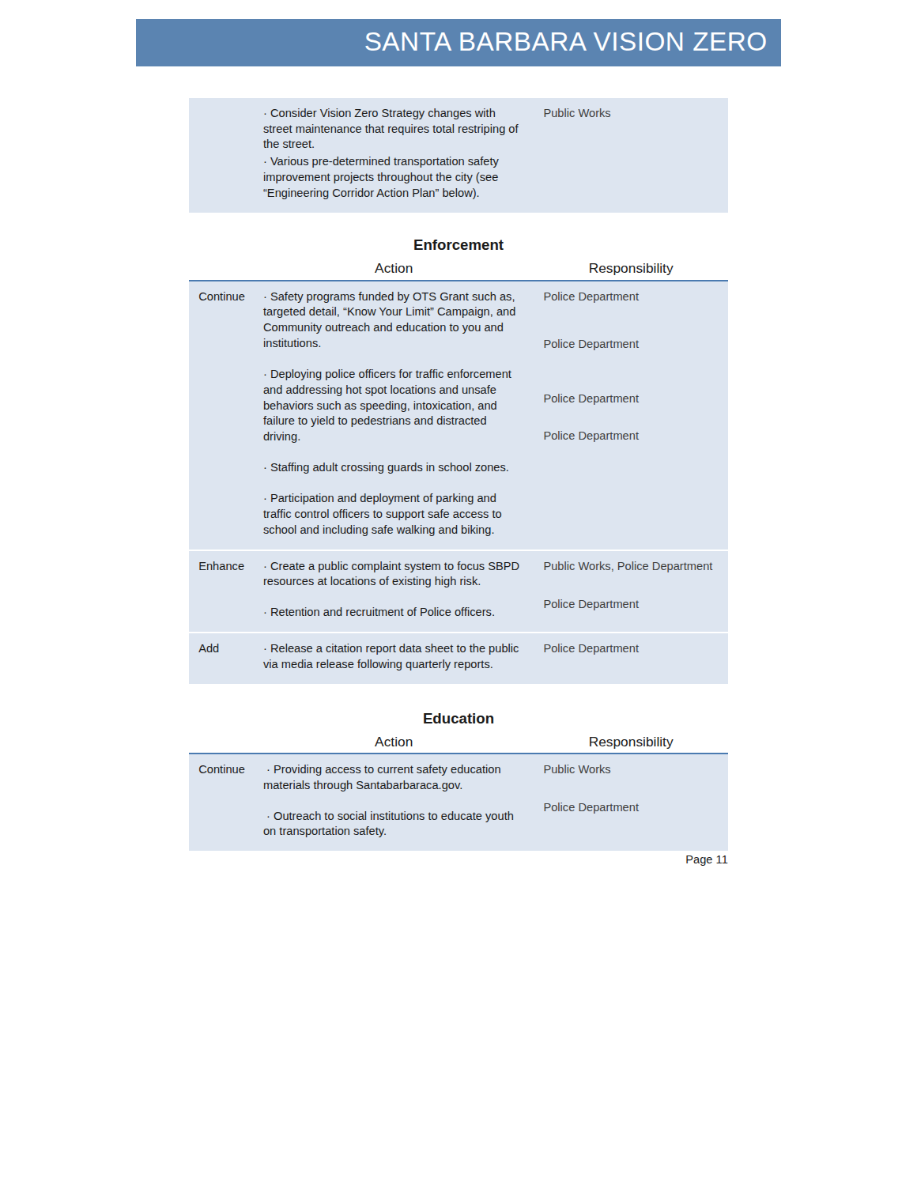SANTA BARBARA VISION ZERO
| | · Consider Vision Zero Strategy changes with street maintenance that requires total restriping of the street. · Various pre-determined transportation safety improvement projects throughout the city (see “Engineering Corridor Action Plan” below). | Public Works |
Enforcement
| | Action | Responsibility |
| --- | --- | --- |
| Continue | · Safety programs funded by OTS Grant such as, targeted detail, “Know Your Limit” Campaign, and Community outreach and education to you and institutions. · Deploying police officers for traffic enforcement and addressing hot spot locations and unsafe behaviors such as speeding, intoxication, and failure to yield to pedestrians and distracted driving. · Staffing adult crossing guards in school zones. · Participation and deployment of parking and traffic control officers to support safe access to school and including safe walking and biking. | Police Department Police Department Police Department Police Department |
| Enhance | · Create a public complaint system to focus SBPD resources at locations of existing high risk. · Retention and recruitment of Police officers. | Public Works, Police Department Police Department |
| Add | · Release a citation report data sheet to the public via media release following quarterly reports. | Police Department |
Education
| | Action | Responsibility |
| --- | --- | --- |
| Continue | · Providing access to current safety education materials through Santabarbaraca.gov. · Outreach to social institutions to educate youth on transportation safety. | Public Works Police Department |
Page 11